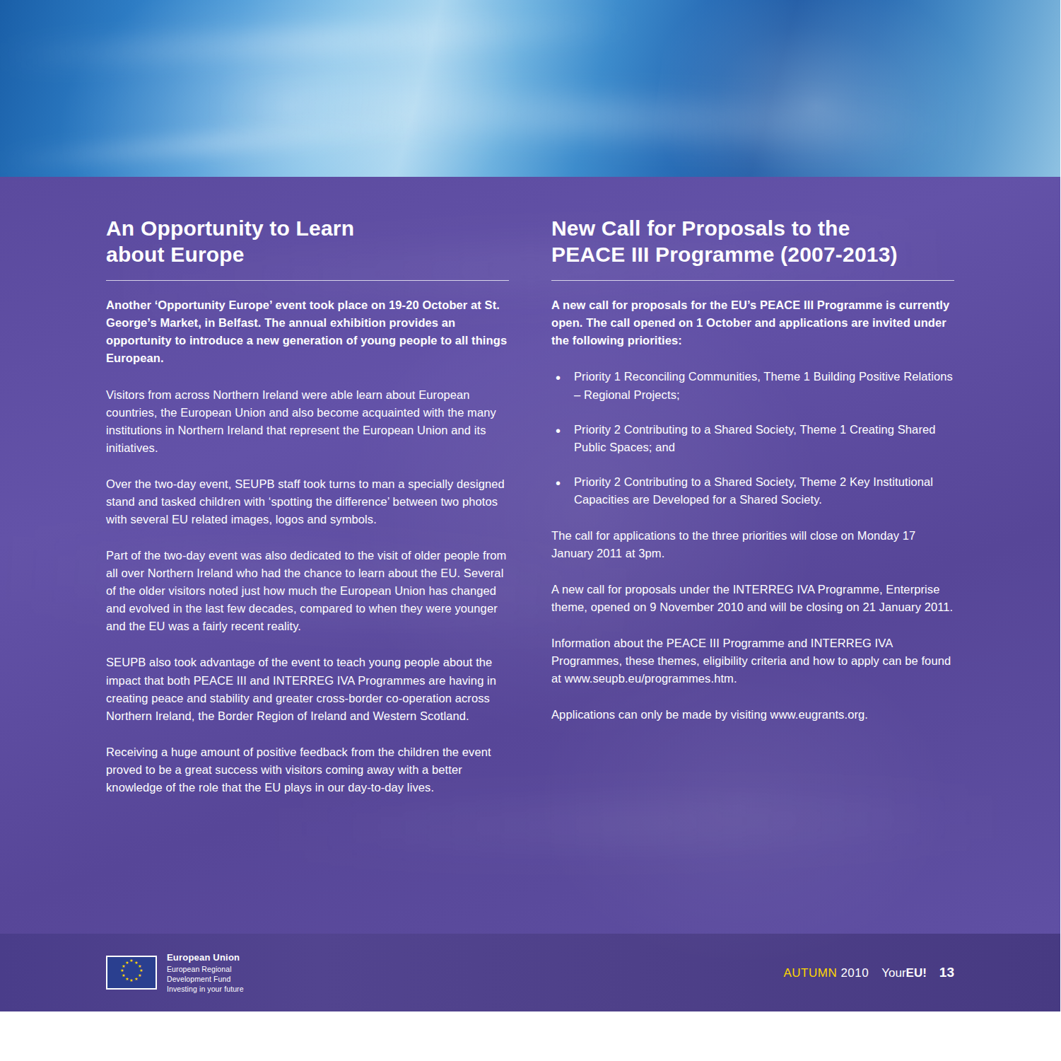An Opportunity to Learn
about Europe
Another ‘Opportunity Europe’ event took place on 19-20 October at St. George’s Market, in Belfast. The annual exhibition provides an opportunity to introduce a new generation of young people to all things European.
Visitors from across Northern Ireland were able learn about European countries, the European Union and also become acquainted with the many institutions in Northern Ireland that represent the European Union and its initiatives.
Over the two-day event, SEUPB staff took turns to man a specially designed stand and tasked children with ‘spotting the difference’ between two photos with several EU related images, logos and symbols.
Part of the two-day event was also dedicated to the visit of older people from all over Northern Ireland who had the chance to learn about the EU. Several of the older visitors noted just how much the European Union has changed and evolved in the last few decades, compared to when they were younger and the EU was a fairly recent reality.
SEUPB also took advantage of the event to teach young people about the impact that both PEACE III and INTERREG IVA Programmes are having in creating peace and stability and greater cross-border co-operation across Northern Ireland, the Border Region of Ireland and Western Scotland.
Receiving a huge amount of positive feedback from the children the event proved to be a great success with visitors coming away with a better knowledge of the role that the EU plays in our day-to-day lives.
New Call for Proposals to the
PEACE III Programme (2007-2013)
A new call for proposals for the EU’s PEACE III Programme is currently open. The call opened on 1 October and applications are invited under the following priorities:
Priority 1 Reconciling Communities, Theme 1 Building Positive Relations – Regional Projects;
Priority 2 Contributing to a Shared Society, Theme 1 Creating Shared Public Spaces; and
Priority 2 Contributing to a Shared Society, Theme 2 Key Institutional Capacities are Developed for a Shared Society.
The call for applications to the three priorities will close on Monday 17 January 2011 at 3pm.
A new call for proposals under the INTERREG IVA Programme, Enterprise theme, opened on 9 November 2010 and will be closing on 21 January 2011.
Information about the PEACE III Programme and INTERREG IVA Programmes, these themes, eligibility criteria and how to apply can be found at www.seupb.eu/programmes.htm.
Applications can only be made by visiting www.eugrants.org.
★ ★ ★ ★ ★ ★ ★ ★ ★ ★ ★ ★
European Union
European Regional
Development Fund
Investing in your future
AUTUMN 2010 YourEU! 13